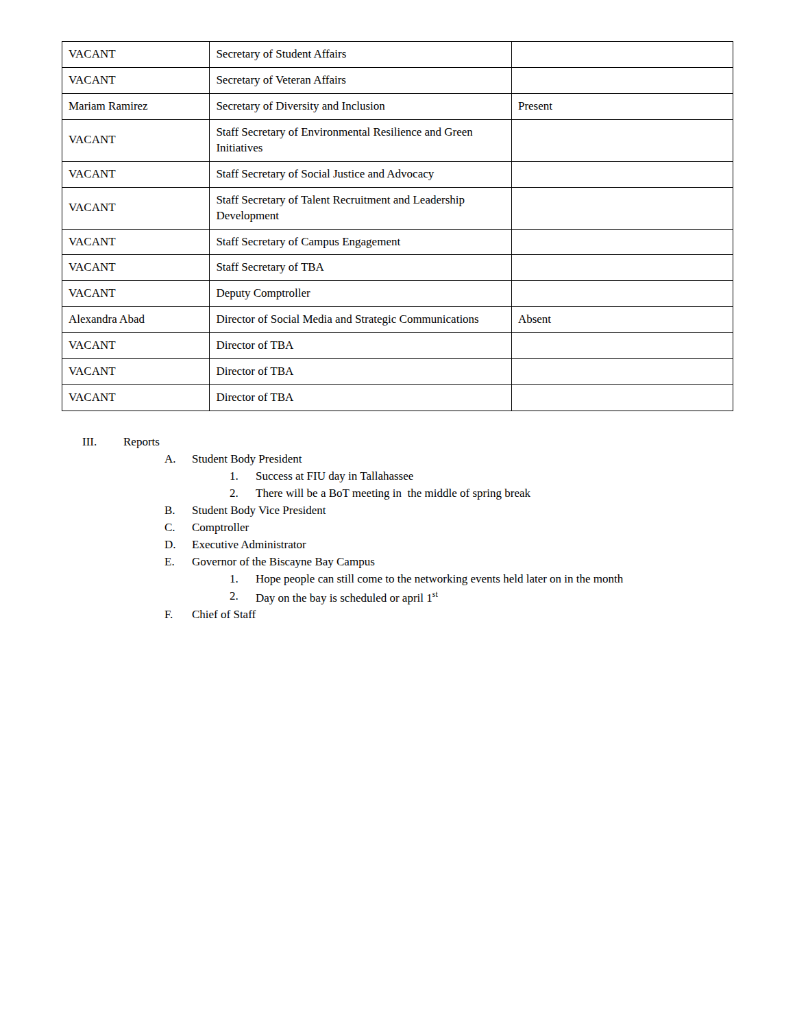| VACANT | Secretary of Student Affairs | |
| VACANT | Secretary of Veteran Affairs | |
| Mariam Ramirez | Secretary of Diversity and Inclusion | Present |
| VACANT | Staff Secretary of Environmental Resilience and Green Initiatives | |
| VACANT | Staff Secretary of Social Justice and Advocacy | |
| VACANT | Staff Secretary of Talent Recruitment and Leadership Development | |
| VACANT | Staff Secretary of Campus Engagement | |
| VACANT | Staff Secretary of TBA | |
| VACANT | Deputy Comptroller | |
| Alexandra Abad | Director of Social Media and Strategic Communications | Absent |
| VACANT | Director of TBA | |
| VACANT | Director of TBA | |
| VACANT | Director of TBA | |
III. Reports
A. Student Body President
1. Success at FIU day in Tallahassee
2. There will be a BoT meeting in the middle of spring break
B. Student Body Vice President
C. Comptroller
D. Executive Administrator
E. Governor of the Biscayne Bay Campus
1. Hope people can still come to the networking events held later on in the month
2. Day on the bay is scheduled or april 1st
F. Chief of Staff